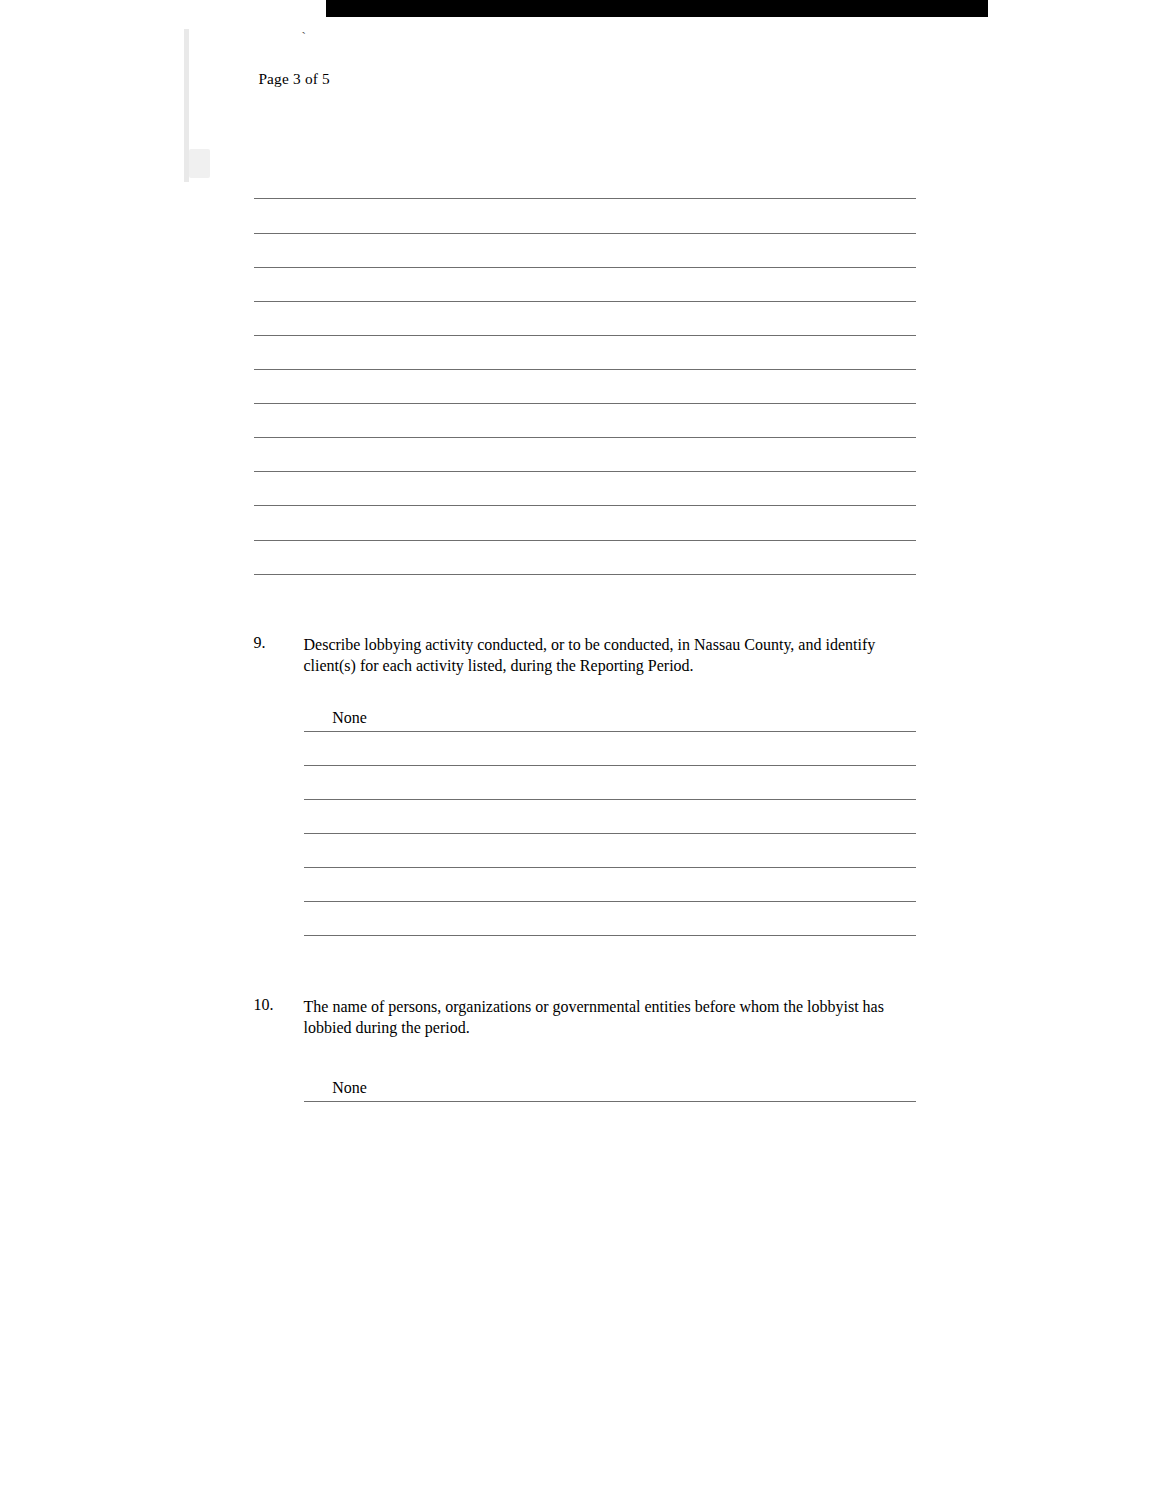`
Page 3 of 5
9.
Describe lobbying activity conducted, or to be conducted, in Nassau County, and identify client(s) for each activity listed, during the Reporting Period.
None
10.
The name of persons, organizations or governmental entities before whom the lobbyist has lobbied during the period.
None